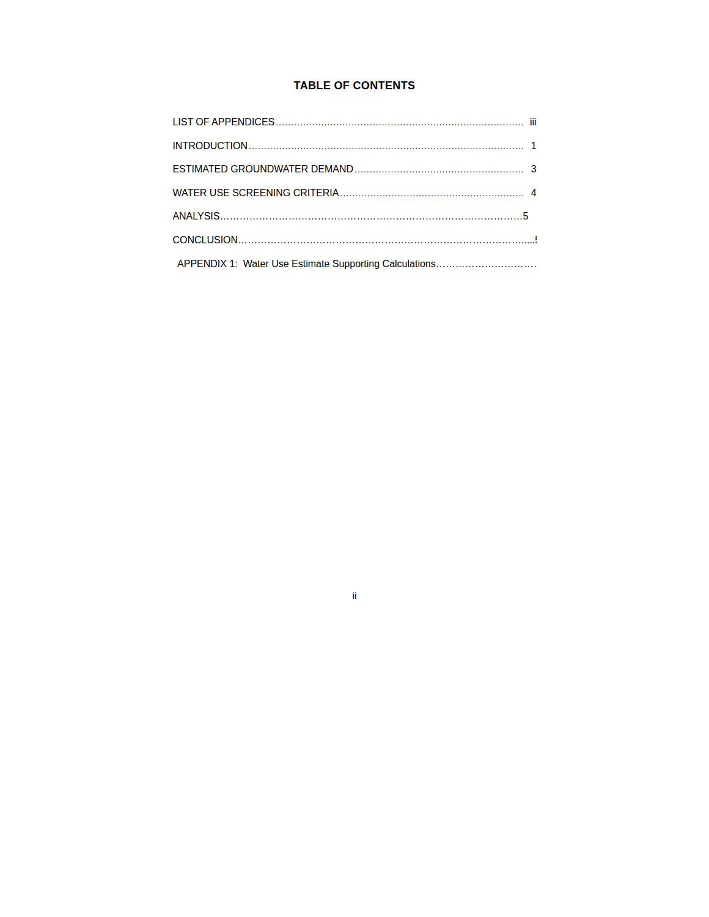TABLE OF CONTENTS
LIST OF APPENDICES ................................................................................................................................. iii
INTRODUCTION ......................................................................................................................................... 1
ESTIMATED GROUNDWATER DEMAND ............................................................................................. 3
WATER USE SCREENING CRITERIA ......................................................................................... 4
ANALYSIS…………………………………………………………………………………5
CONCLUSION…………………………………………………………………………….....5
APPENDIX 1: Water Use Estimate Supporting Calculations……………………………………6
ii